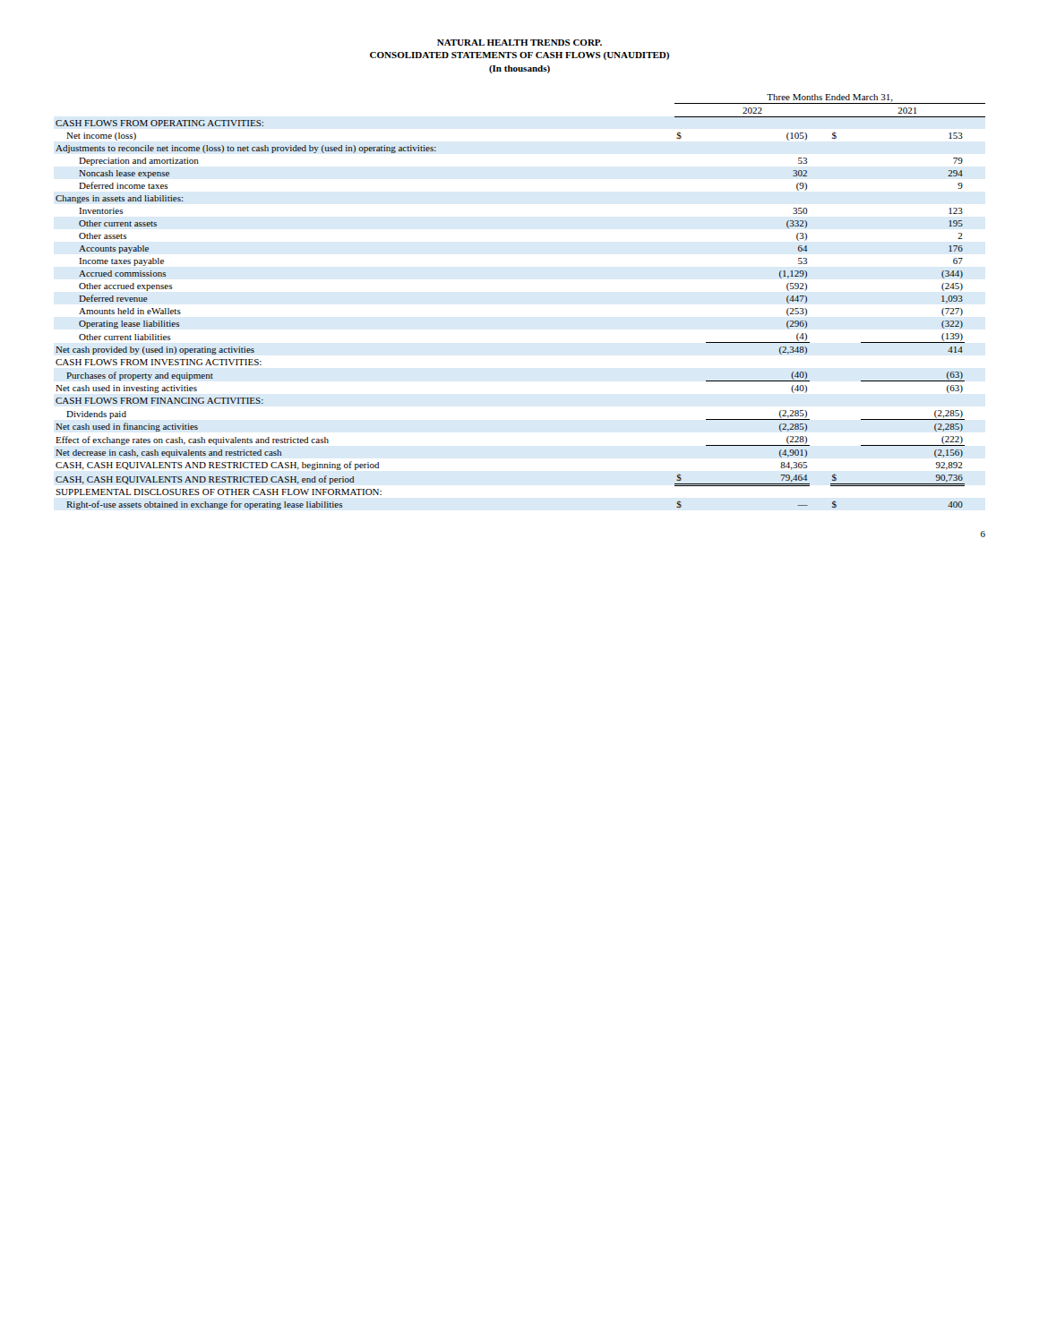NATURAL HEALTH TRENDS CORP.
CONSOLIDATED STATEMENTS OF CASH FLOWS (UNAUDITED)
(In thousands)
| | | Three Months Ended March 31, |
| | | 2022 | 2021 |
| CASH FLOWS FROM OPERATING ACTIVITIES: | | | | | | | |
| Net income (loss) | | $ | (105) | | $ | 153 | |
| Adjustments to reconcile net income (loss) to net cash provided by (used in) operating activities: | | | | | | | |
| Depreciation and amortization | | | 53 | | | 79 | |
| Noncash lease expense | | | 302 | | | 294 | |
| Deferred income taxes | | | (9) | | | 9 | |
| Changes in assets and liabilities: | | | | | | | |
| Inventories | | | 350 | | | 123 | |
| Other current assets | | | (332) | | | 195 | |
| Other assets | | | (3) | | | 2 | |
| Accounts payable | | | 64 | | | 176 | |
| Income taxes payable | | | 53 | | | 67 | |
| Accrued commissions | | | (1,129) | | | (344) | |
| Other accrued expenses | | | (592) | | | (245) | |
| Deferred revenue | | | (447) | | | 1,093 | |
| Amounts held in eWallets | | | (253) | | | (727) | |
| Operating lease liabilities | | | (296) | | | (322) | |
| Other current liabilities | | | (4) | | | (139) | |
| Net cash provided by (used in) operating activities | | | (2,348) | | | 414 | |
| CASH FLOWS FROM INVESTING ACTIVITIES: | | | | | | | |
| Purchases of property and equipment | | | (40) | | | (63) | |
| Net cash used in investing activities | | | (40) | | | (63) | |
| CASH FLOWS FROM FINANCING ACTIVITIES: | | | | | | | |
| Dividends paid | | | (2,285) | | | (2,285) | |
| Net cash used in financing activities | | | (2,285) | | | (2,285) | |
| Effect of exchange rates on cash, cash equivalents and restricted cash | | | (228) | | | (222) | |
| Net decrease in cash, cash equivalents and restricted cash | | | (4,901) | | | (2,156) | |
| CASH, CASH EQUIVALENTS AND RESTRICTED CASH, beginning of period | | | 84,365 | | | 92,892 | |
| CASH, CASH EQUIVALENTS AND RESTRICTED CASH, end of period | | $ | 79,464 | | $ | 90,736 | |
| SUPPLEMENTAL DISCLOSURES OF OTHER CASH FLOW INFORMATION: | | | | | | | |
| Right-of-use assets obtained in exchange for operating lease liabilities | | $ | — | | $ | 400 | |
6